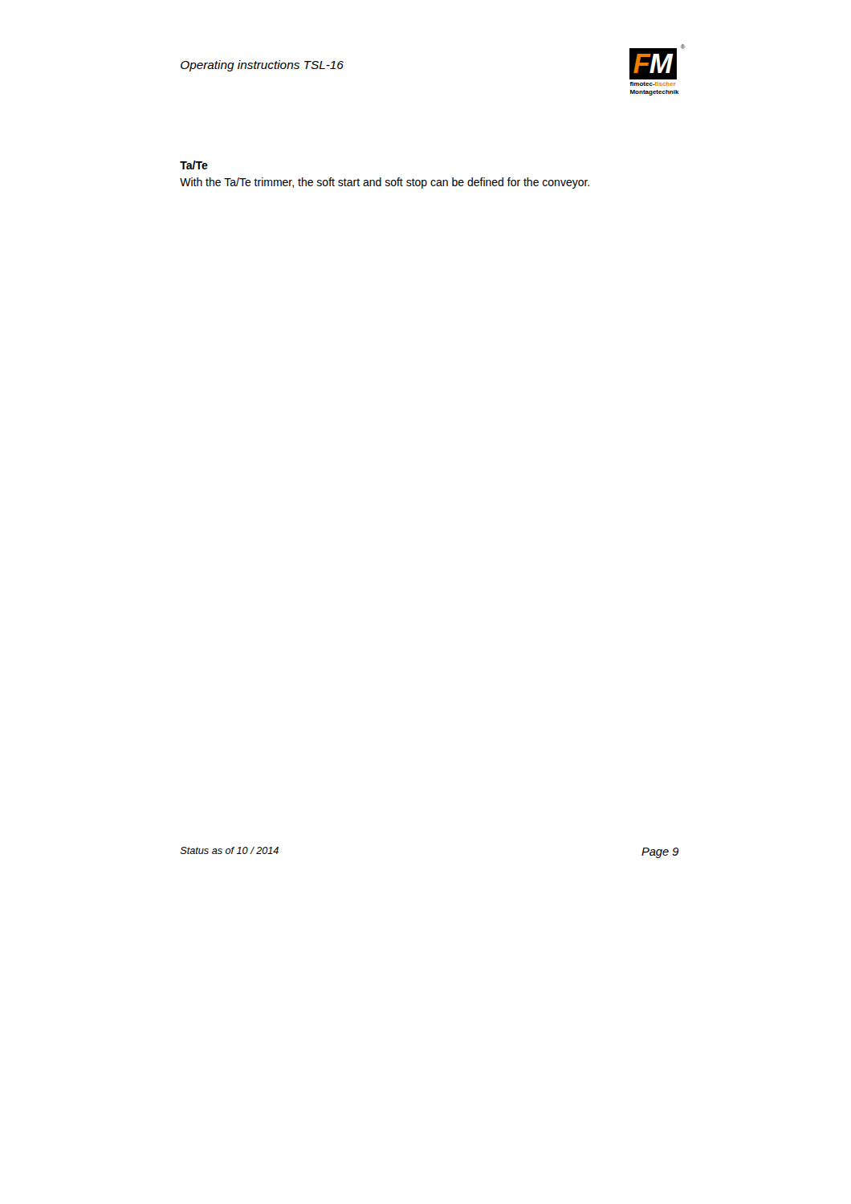Operating instructions TSL-16
FM®
fimotec-fischer
Montagetechnik
Ta/Te
With the Ta/Te trimmer, the soft start and soft stop can be defined for the conveyor.
Status as of 10 / 2014 Page 9